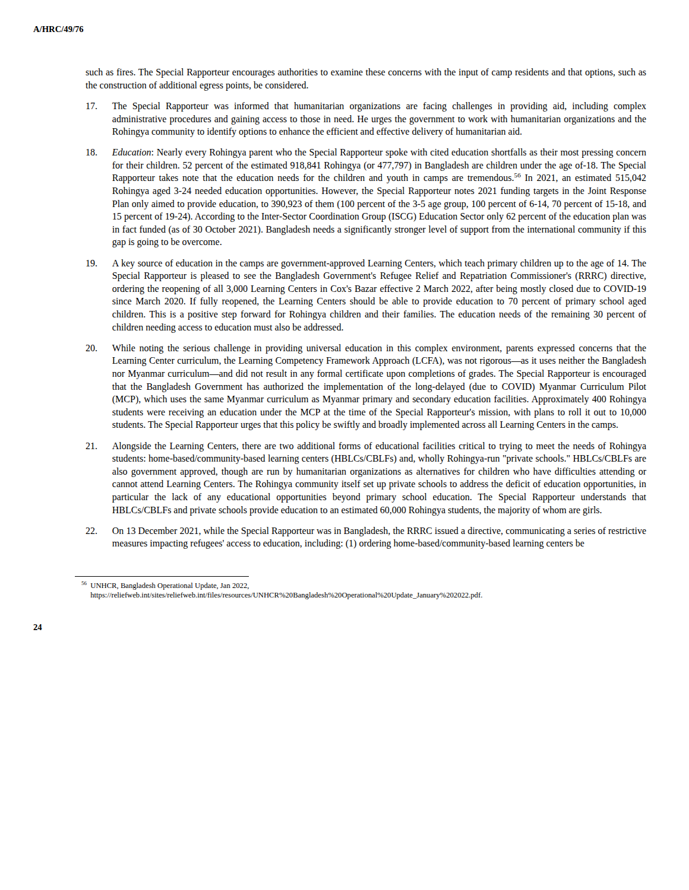A/HRC/49/76
such as fires. The Special Rapporteur encourages authorities to examine these concerns with the input of camp residents and that options, such as the construction of additional egress points, be considered.
17.
The Special Rapporteur was informed that humanitarian organizations are facing challenges in providing aid, including complex administrative procedures and gaining access to those in need. He urges the government to work with humanitarian organizations and the Rohingya community to identify options to enhance the efficient and effective delivery of humanitarian aid.
18.
Education: Nearly every Rohingya parent who the Special Rapporteur spoke with cited education shortfalls as their most pressing concern for their children. 52 percent of the estimated 918,841 Rohingya (or 477,797) in Bangladesh are children under the age of-18. The Special Rapporteur takes note that the education needs for the children and youth in camps are tremendous.56 In 2021, an estimated 515,042 Rohingya aged 3-24 needed education opportunities. However, the Special Rapporteur notes 2021 funding targets in the Joint Response Plan only aimed to provide education, to 390,923 of them (100 percent of the 3-5 age group, 100 percent of 6-14, 70 percent of 15-18, and 15 percent of 19-24). According to the Inter-Sector Coordination Group (ISCG) Education Sector only 62 percent of the education plan was in fact funded (as of 30 October 2021). Bangladesh needs a significantly stronger level of support from the international community if this gap is going to be overcome.
19.
A key source of education in the camps are government-approved Learning Centers, which teach primary children up to the age of 14. The Special Rapporteur is pleased to see the Bangladesh Government's Refugee Relief and Repatriation Commissioner's (RRRC) directive, ordering the reopening of all 3,000 Learning Centers in Cox's Bazar effective 2 March 2022, after being mostly closed due to COVID-19 since March 2020. If fully reopened, the Learning Centers should be able to provide education to 70 percent of primary school aged children. This is a positive step forward for Rohingya children and their families. The education needs of the remaining 30 percent of children needing access to education must also be addressed.
20.
While noting the serious challenge in providing universal education in this complex environment, parents expressed concerns that the Learning Center curriculum, the Learning Competency Framework Approach (LCFA), was not rigorous—as it uses neither the Bangladesh nor Myanmar curriculum—and did not result in any formal certificate upon completions of grades. The Special Rapporteur is encouraged that the Bangladesh Government has authorized the implementation of the long-delayed (due to COVID) Myanmar Curriculum Pilot (MCP), which uses the same Myanmar curriculum as Myanmar primary and secondary education facilities. Approximately 400 Rohingya students were receiving an education under the MCP at the time of the Special Rapporteur's mission, with plans to roll it out to 10,000 students. The Special Rapporteur urges that this policy be swiftly and broadly implemented across all Learning Centers in the camps.
21.
Alongside the Learning Centers, there are two additional forms of educational facilities critical to trying to meet the needs of Rohingya students: home-based/community-based learning centers (HBLCs/CBLFs) and, wholly Rohingya-run "private schools." HBLCs/CBLFs are also government approved, though are run by humanitarian organizations as alternatives for children who have difficulties attending or cannot attend Learning Centers. The Rohingya community itself set up private schools to address the deficit of education opportunities, in particular the lack of any educational opportunities beyond primary school education. The Special Rapporteur understands that HBLCs/CBLFs and private schools provide education to an estimated 60,000 Rohingya students, the majority of whom are girls.
22.
On 13 December 2021, while the Special Rapporteur was in Bangladesh, the RRRC issued a directive, communicating a series of restrictive measures impacting refugees' access to education, including: (1) ordering home-based/community-based learning centers be
56
UNHCR, Bangladesh Operational Update, Jan 2022,
https://reliefweb.int/sites/reliefweb.int/files/resources/UNHCR%20Bangladesh%20Operational%20Update_January%202022.pdf.
24